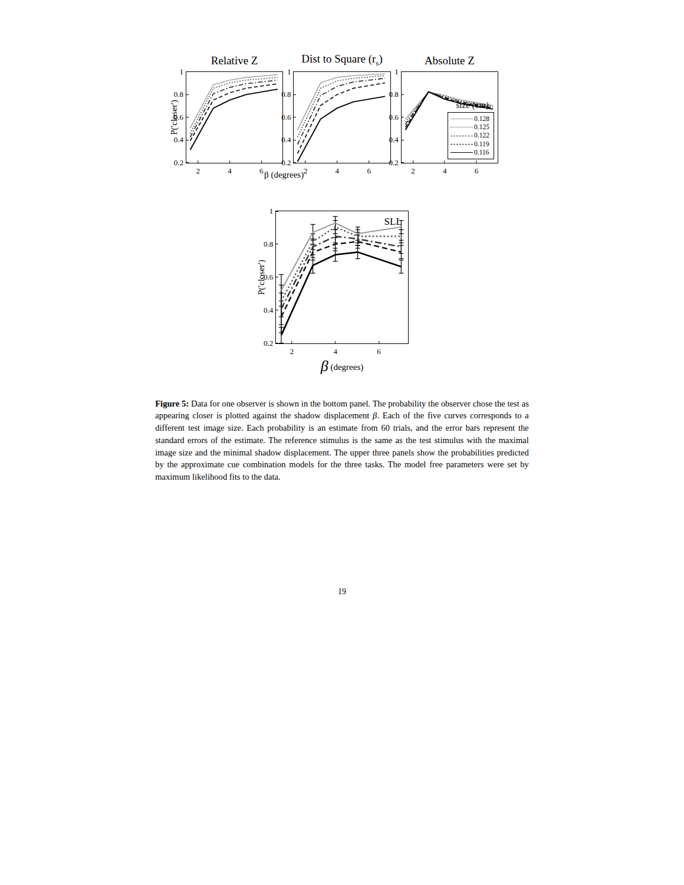Relative Z
P('closer') 1 0.8 0.6 0.4 0.2 2 4 6
Dist to Square (rs)
1 0.8 0.6 0.4 0.2 2 4 6
Absolute Z
1 0.8 0.6 0.4 0.2 2 4 6
size (cm)
| | 0.128 |
| | 0.125 |
| | 0.122 |
| | 0.119 |
| | 0.116 |
β (degrees)
P('closer') SLL 1 0.8 0.6 0.4 0.2 2 4 6
β (degrees)
Figure 5: Data for one observer is shown in the bottom panel. The probability the observer chose the test as appearing closer is plotted against the shadow displacement β. Each of the five curves corresponds to a different test image size. Each probability is an estimate from 60 trials, and the error bars represent the standard errors of the estimate. The reference stimulus is the same as the test stimulus with the maximal image size and the minimal shadow displacement. The upper three panels show the probabilities predicted by the approximate cue combination models for the three tasks. The model free parameters were set by maximum likelihood fits to the data.
19